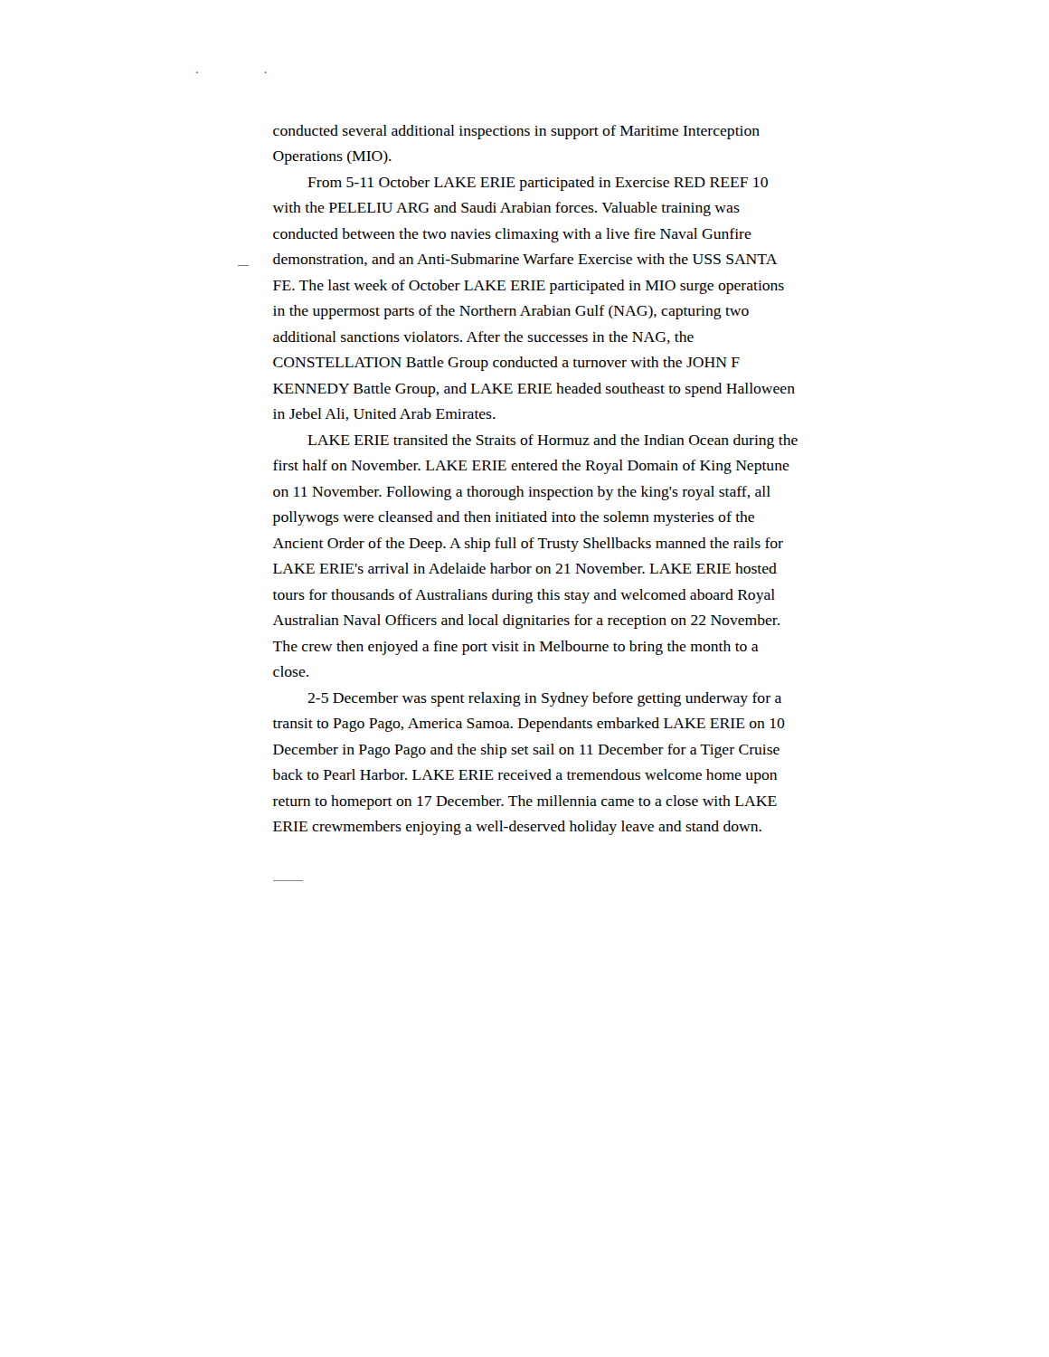· ·
conducted several additional inspections in support of Maritime Interception Operations (MIO).
From 5-11 October LAKE ERIE participated in Exercise RED REEF 10 with the PELELIU ARG and Saudi Arabian forces. Valuable training was conducted between the two navies climaxing with a live fire Naval Gunfire demonstration, and an Anti-Submarine Warfare Exercise with the USS SANTA FE. The last week of October LAKE ERIE participated in MIO surge operations in the uppermost parts of the Northern Arabian Gulf (NAG), capturing two additional sanctions violators. After the successes in the NAG, the CONSTELLATION Battle Group conducted a turnover with the JOHN F KENNEDY Battle Group, and LAKE ERIE headed southeast to spend Halloween in Jebel Ali, United Arab Emirates.
LAKE ERIE transited the Straits of Hormuz and the Indian Ocean during the first half on November. LAKE ERIE entered the Royal Domain of King Neptune on 11 November. Following a thorough inspection by the king's royal staff, all pollywogs were cleansed and then initiated into the solemn mysteries of the Ancient Order of the Deep. A ship full of Trusty Shellbacks manned the rails for LAKE ERIE's arrival in Adelaide harbor on 21 November. LAKE ERIE hosted tours for thousands of Australians during this stay and welcomed aboard Royal Australian Naval Officers and local dignitaries for a reception on 22 November. The crew then enjoyed a fine port visit in Melbourne to bring the month to a close.
2-5 December was spent relaxing in Sydney before getting underway for a transit to Pago Pago, America Samoa. Dependants embarked LAKE ERIE on 10 December in Pago Pago and the ship set sail on 11 December for a Tiger Cruise back to Pearl Harbor. LAKE ERIE received a tremendous welcome home upon return to homeport on 17 December. The millennia came to a close with LAKE ERIE crewmembers enjoying a well-deserved holiday leave and stand down.